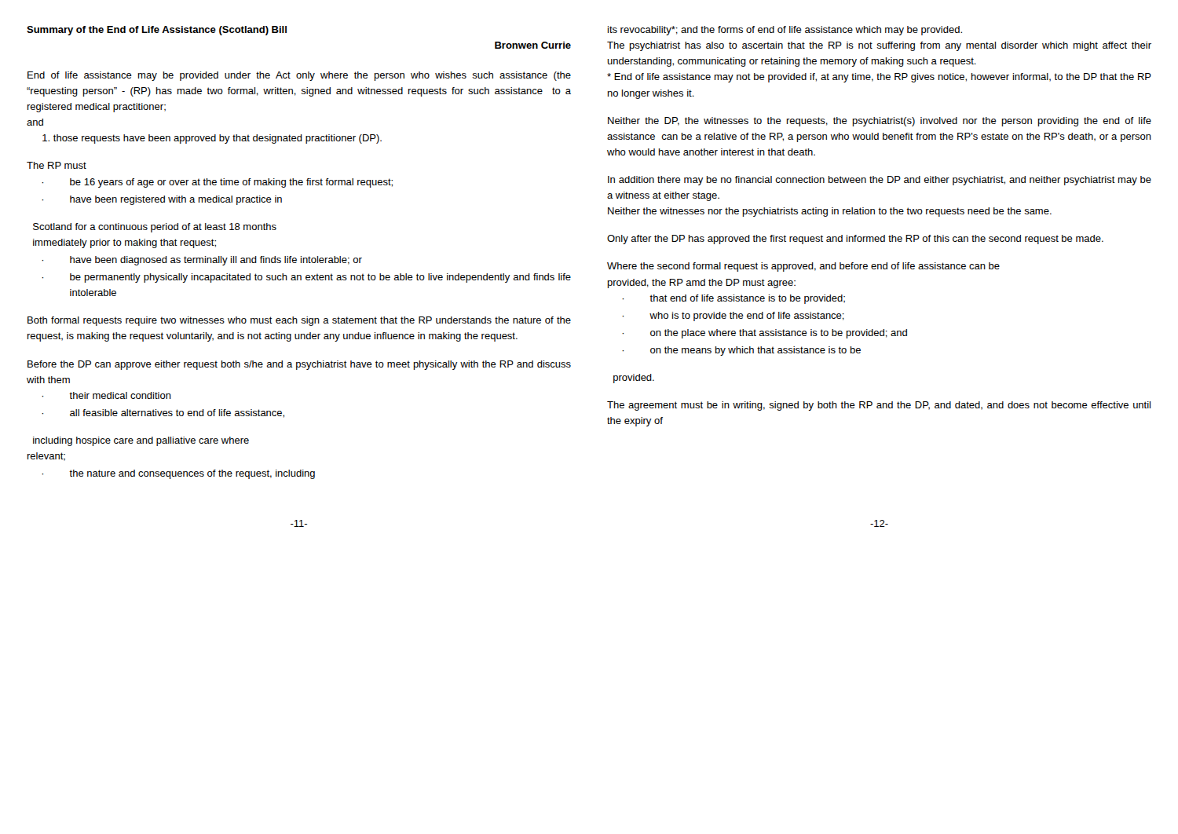Summary of the End of Life Assistance (Scotland) Bill
Bronwen Currie
End of life assistance may be provided under the Act only where the person who wishes such assistance (the “requesting person” - (RP) has made two formal, written, signed and witnessed requests for such assistance to a registered medical practitioner;
and
those requests have been approved by that designated practitioner (DP).
The RP must
be 16 years of age or over at the time of making the first formal request;
have been registered with a medical practice in
Scotland for a continuous period of at least 18 months
immediately prior to making that request;
have been diagnosed as terminally ill and finds life intolerable; or
be permanently physically incapacitated to such an extent as not to be able to live independently and finds life intolerable
Both formal requests require two witnesses who must each sign a statement that the RP understands the nature of the request, is making the request voluntarily, and is not acting under any undue influence in making the request.
Before the DP can approve either request both s/he and a psychiatrist have to meet physically with the RP and discuss with them
their medical condition
all feasible alternatives to end of life assistance,
including hospice care and palliative care where
relevant;
the nature and consequences of the request, including
-11-
its revocability*; and the forms of end of life assistance which may be provided.
The psychiatrist has also to ascertain that the RP is not suffering from any mental disorder which might affect their understanding, communicating or retaining the memory of making such a request.
* End of life assistance may not be provided if, at any time, the RP gives notice, however informal, to the DP that the RP no longer wishes it.
Neither the DP, the witnesses to the requests, the psychiatrist(s) involved nor the person providing the end of life assistance can be a relative of the RP, a person who would benefit from the RP's estate on the RP's death, or a person who would have another interest in that death.
In addition there may be no financial connection between the DP and either psychiatrist, and neither psychiatrist may be a witness at either stage.
Neither the witnesses nor the psychiatrists acting in relation to the two requests need be the same.
Only after the DP has approved the first request and informed the RP of this can the second request be made.
Where the second formal request is approved, and before end of life assistance can be
provided, the RP amd the DP must agree:
that end of life assistance is to be provided;
who is to provide the end of life assistance;
on the place where that assistance is to be provided; and
on the means by which that assistance is to be
provided.
The agreement must be in writing, signed by both the RP and the DP, and dated, and does not become effective until the expiry of
-12-